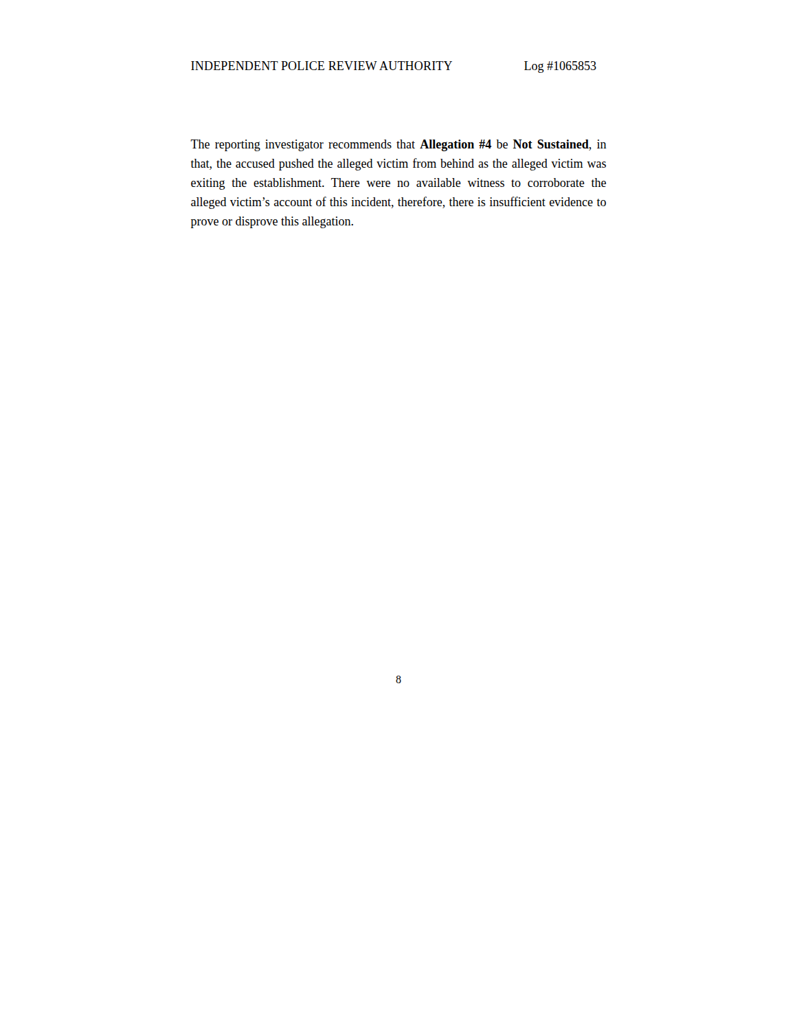INDEPENDENT POLICE REVIEW AUTHORITY Log #1065853
The reporting investigator recommends that Allegation #4 be Not Sustained, in that, the accused pushed the alleged victim from behind as the alleged victim was exiting the establishment. There were no available witness to corroborate the alleged victim’s account of this incident, therefore, there is insufficient evidence to prove or disprove this allegation.
8